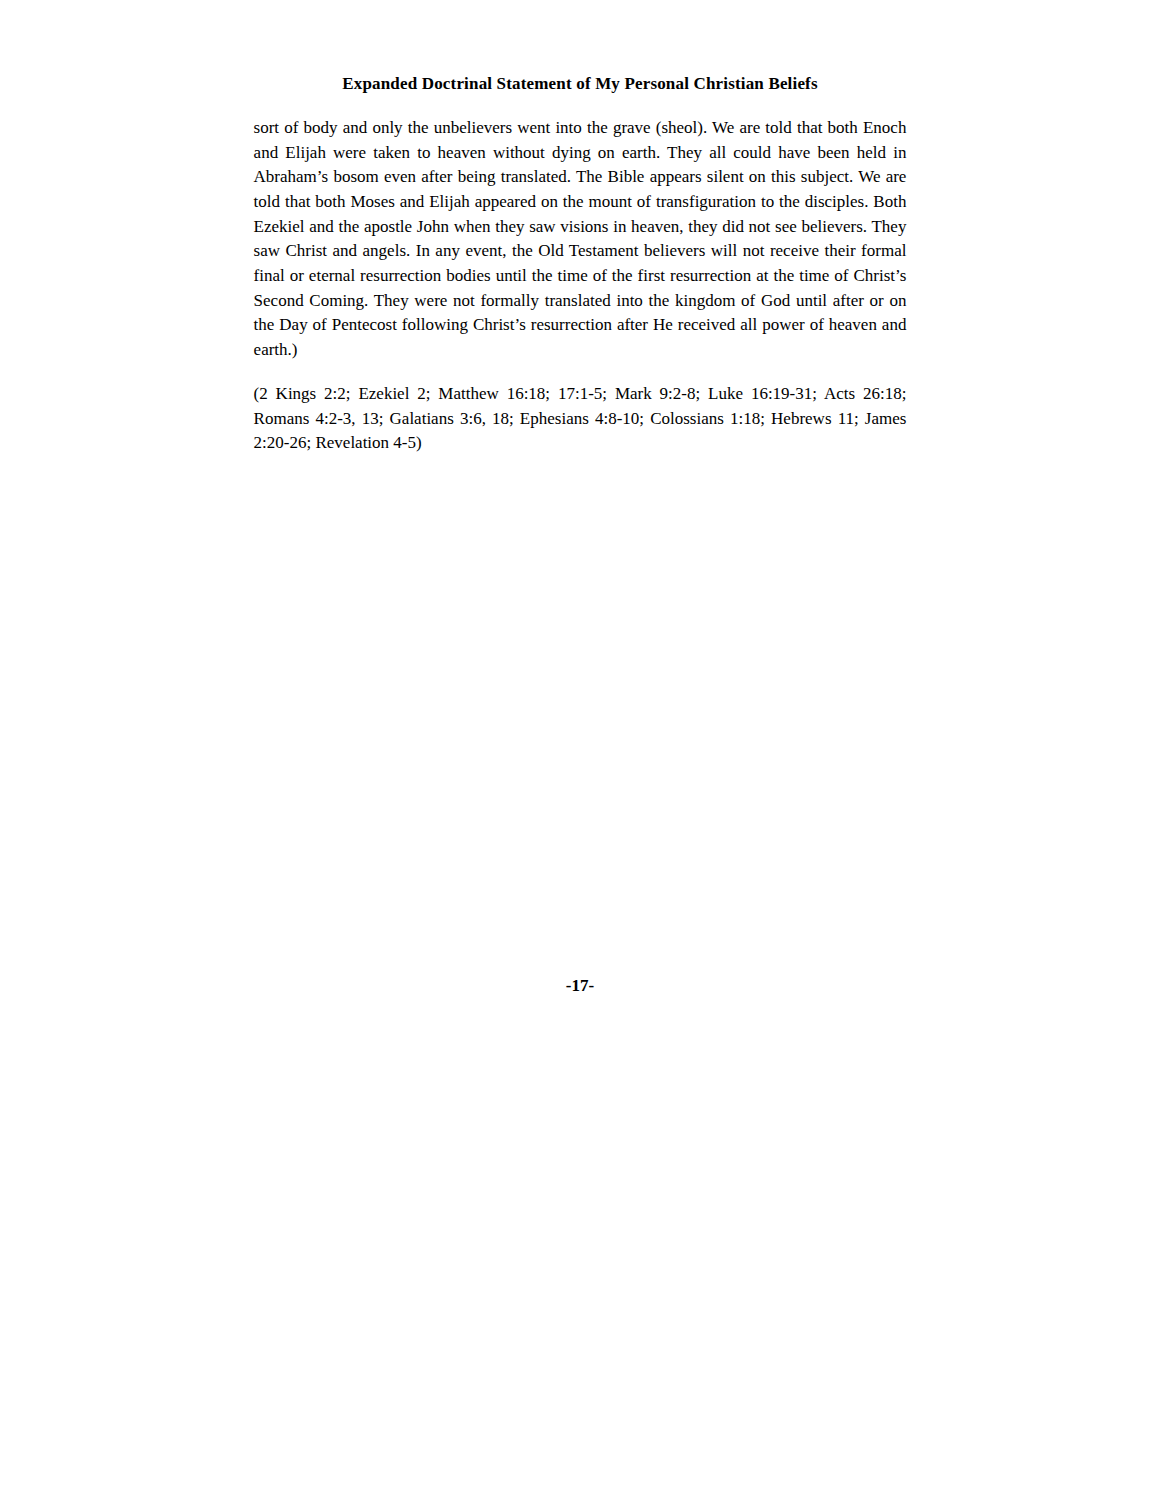Expanded Doctrinal Statement of My Personal Christian Beliefs
sort of body and only the unbelievers went into the grave (sheol). We are told that both Enoch and Elijah were taken to heaven without dying on earth. They all could have been held in Abraham’s bosom even after being translated. The Bible appears silent on this subject. We are told that both Moses and Elijah appeared on the mount of transfiguration to the disciples. Both Ezekiel and the apostle John when they saw visions in heaven, they did not see believers. They saw Christ and angels. In any event, the Old Testament believers will not receive their formal final or eternal resurrection bodies until the time of the first resurrection at the time of Christ’s Second Coming. They were not formally translated into the kingdom of God until after or on the Day of Pentecost following Christ’s resurrection after He received all power of heaven and earth.)
(2 Kings 2:2; Ezekiel 2; Matthew 16:18; 17:1-5; Mark 9:2-8; Luke 16:19-31; Acts 26:18; Romans 4:2-3, 13; Galatians 3:6, 18; Ephesians 4:8-10; Colossians 1:18; Hebrews 11; James 2:20-26; Revelation 4-5)
-17-